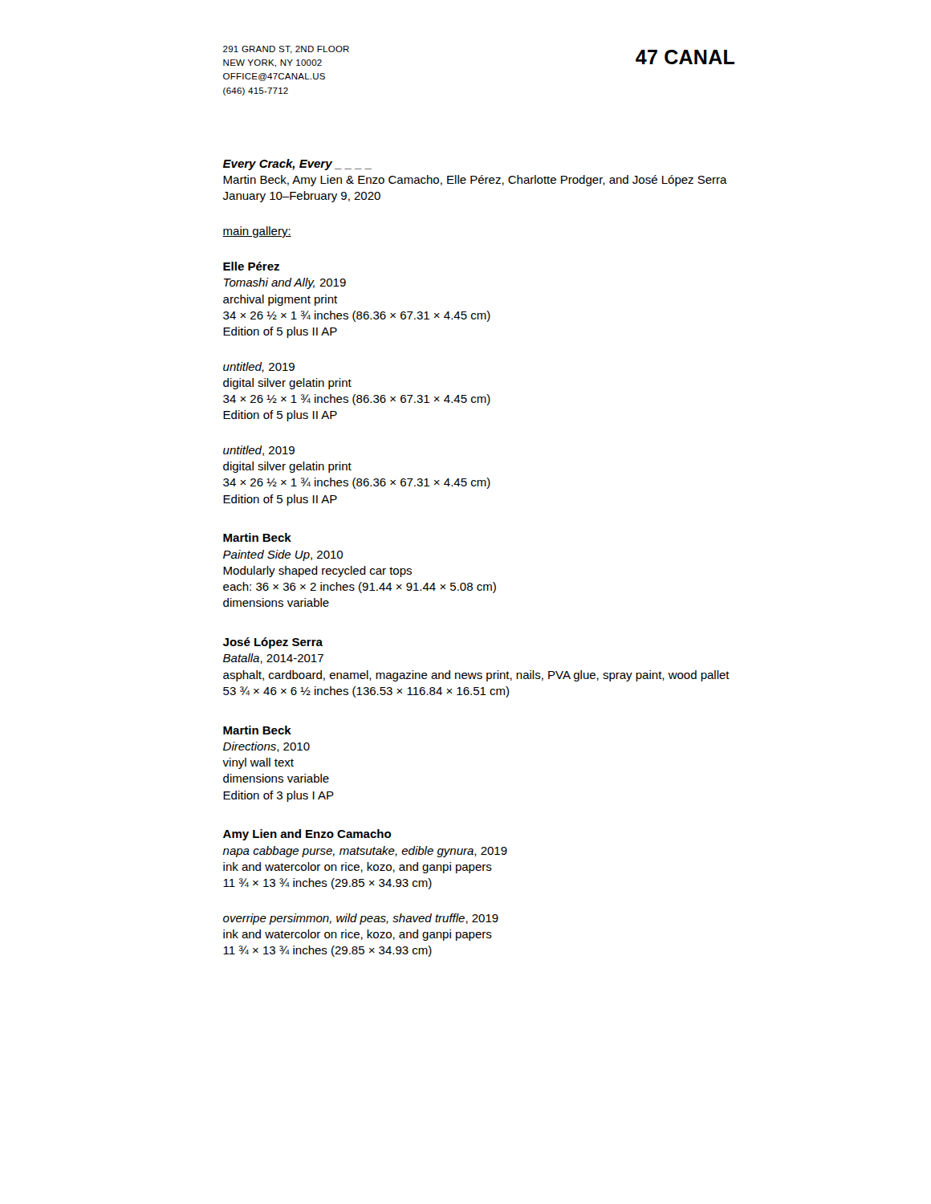291 Grand St, 2nd Floor
New York, NY 10002
office@47canal.us
(646) 415-7712
47 CANAL
Every Crack, Every _ _ _ _
Martin Beck, Amy Lien & Enzo Camacho, Elle Pérez, Charlotte Prodger, and José López Serra
January 10–February 9, 2020
main gallery:
Elle Pérez
Tomashi and Ally, 2019
archival pigment print
34 × 26 ½ × 1 ¾ inches (86.36 × 67.31 × 4.45 cm)
Edition of 5 plus II AP
untitled, 2019
digital silver gelatin print
34 × 26 ½ × 1 ¾ inches (86.36 × 67.31 × 4.45 cm)
Edition of 5 plus II AP
untitled, 2019
digital silver gelatin print
34 × 26 ½ × 1 ¾ inches (86.36 × 67.31 × 4.45 cm)
Edition of 5 plus II AP
Martin Beck
Painted Side Up, 2010
Modularly shaped recycled car tops
each: 36 × 36 × 2 inches (91.44 × 91.44 × 5.08 cm)
dimensions variable
José López Serra
Batalla, 2014-2017
asphalt, cardboard, enamel, magazine and news print, nails, PVA glue, spray paint, wood pallet
53 ¾ × 46 × 6 ½ inches (136.53 × 116.84 × 16.51 cm)
Martin Beck
Directions, 2010
vinyl wall text
dimensions variable
Edition of 3 plus I AP
Amy Lien and Enzo Camacho
napa cabbage purse, matsutake, edible gynura, 2019
ink and watercolor on rice, kozo, and ganpi papers
11 ¾ × 13 ¾ inches (29.85 × 34.93 cm)
overripe persimmon, wild peas, shaved truffle, 2019
ink and watercolor on rice, kozo, and ganpi papers
11 ¾ × 13 ¾ inches (29.85 × 34.93 cm)